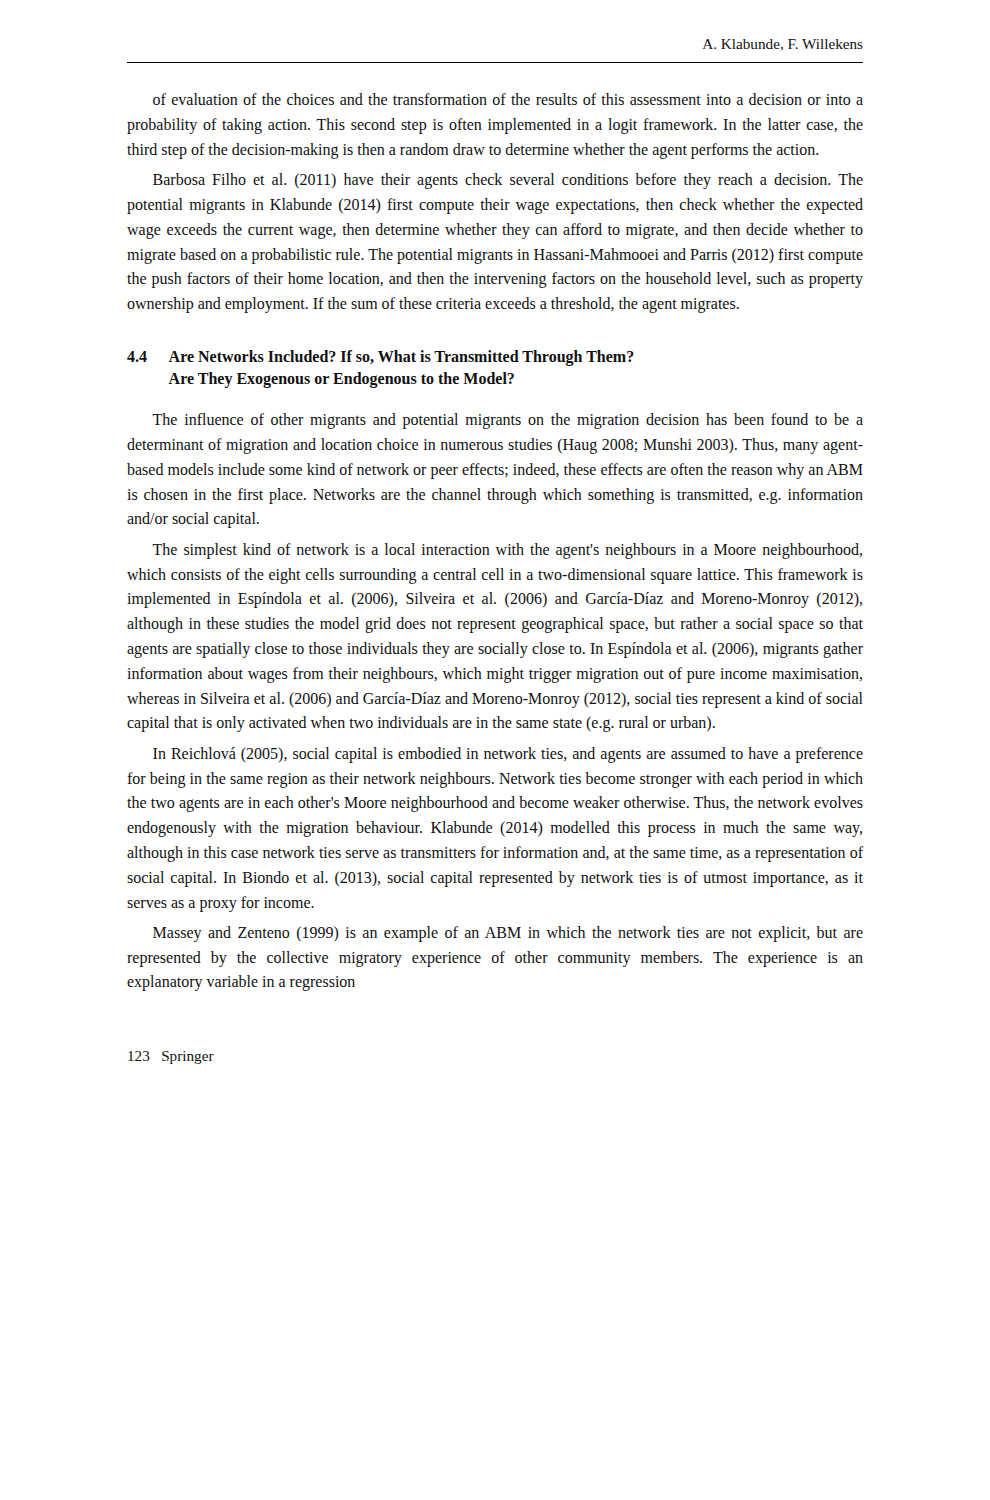A. Klabunde, F. Willekens
of evaluation of the choices and the transformation of the results of this assessment into a decision or into a probability of taking action. This second step is often implemented in a logit framework. In the latter case, the third step of the decision-making is then a random draw to determine whether the agent performs the action.
Barbosa Filho et al. (2011) have their agents check several conditions before they reach a decision. The potential migrants in Klabunde (2014) first compute their wage expectations, then check whether the expected wage exceeds the current wage, then determine whether they can afford to migrate, and then decide whether to migrate based on a probabilistic rule. The potential migrants in Hassani-Mahmooei and Parris (2012) first compute the push factors of their home location, and then the intervening factors on the household level, such as property ownership and employment. If the sum of these criteria exceeds a threshold, the agent migrates.
4.4 Are Networks Included? If so, What is Transmitted Through Them?Are They Exogenous or Endogenous to the Model?
The influence of other migrants and potential migrants on the migration decision has been found to be a determinant of migration and location choice in numerous studies (Haug 2008; Munshi 2003). Thus, many agent-based models include some kind of network or peer effects; indeed, these effects are often the reason why an ABM is chosen in the first place. Networks are the channel through which something is transmitted, e.g. information and/or social capital.
The simplest kind of network is a local interaction with the agent's neighbours in a Moore neighbourhood, which consists of the eight cells surrounding a central cell in a two-dimensional square lattice. This framework is implemented in Espíndola et al. (2006), Silveira et al. (2006) and García-Díaz and Moreno-Monroy (2012), although in these studies the model grid does not represent geographical space, but rather a social space so that agents are spatially close to those individuals they are socially close to. In Espíndola et al. (2006), migrants gather information about wages from their neighbours, which might trigger migration out of pure income maximisation, whereas in Silveira et al. (2006) and García-Díaz and Moreno-Monroy (2012), social ties represent a kind of social capital that is only activated when two individuals are in the same state (e.g. rural or urban).
In Reichlová (2005), social capital is embodied in network ties, and agents are assumed to have a preference for being in the same region as their network neighbours. Network ties become stronger with each period in which the two agents are in each other's Moore neighbourhood and become weaker otherwise. Thus, the network evolves endogenously with the migration behaviour. Klabunde (2014) modelled this process in much the same way, although in this case network ties serve as transmitters for information and, at the same time, as a representation of social capital. In Biondo et al. (2013), social capital represented by network ties is of utmost importance, as it serves as a proxy for income.
Massey and Zenteno (1999) is an example of an ABM in which the network ties are not explicit, but are represented by the collective migratory experience of other community members. The experience is an explanatory variable in a regression
123 Springer